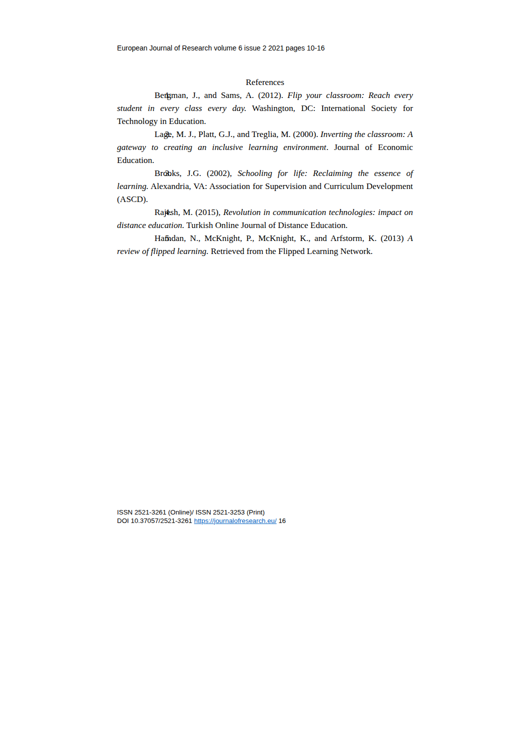European Journal of Research volume 6 issue 2 2021 pages 10-16
References
1. Bergman, J., and Sams, A. (2012). Flip your classroom: Reach every student in every class every day. Washington, DC: International Society for Technology in Education.
2. Lage, M. J., Platt, G.J., and Treglia, M. (2000). Inverting the classroom: A gateway to creating an inclusive learning environment. Journal of Economic Education.
3. Brooks, J.G. (2002), Schooling for life: Reclaiming the essence of learning. Alexandria, VA: Association for Supervision and Curriculum Development (ASCD).
4. Rajesh, M. (2015), Revolution in communication technologies: impact on distance education. Turkish Online Journal of Distance Education.
5. Hamdan, N., McKnight, P., McKnight, K., and Arfstorm, K. (2013) A review of flipped learning. Retrieved from the Flipped Learning Network.
ISSN 2521-3261 (Online)/ ISSN 2521-3253 (Print)
DOI 10.37057/2521-3261 https://journalofresearch.eu/ 16